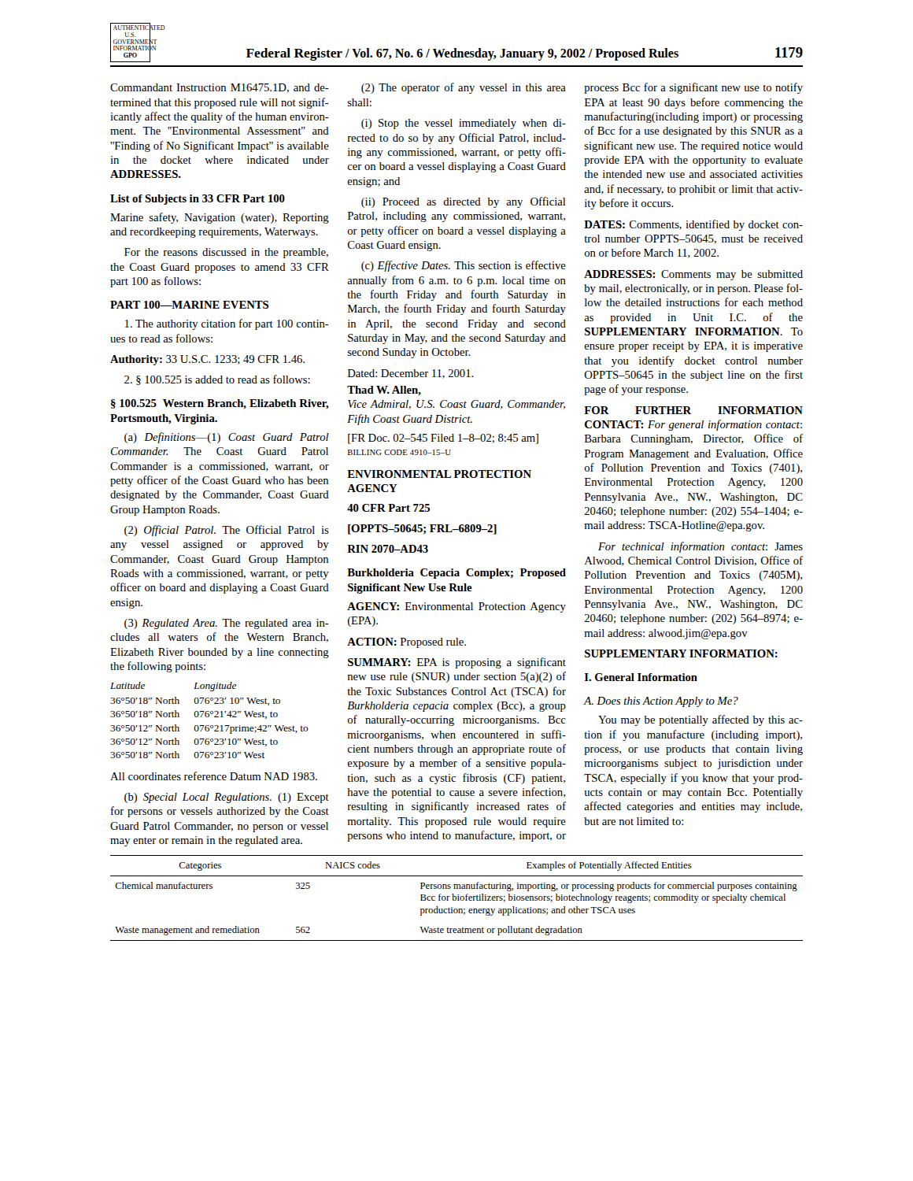AUTHENTICATED
U.S. GOVERNMENT
INFORMATION
GPO
Federal Register / Vol. 67, No. 6 / Wednesday, January 9, 2002 / Proposed Rules
1179
Commandant Instruction M16475.1D, and determined that this proposed rule will not significantly affect the quality of the human environment. The ''Environmental Assessment'' and ''Finding of No Significant Impact'' is available in the docket where indicated under ADDRESSES.
List of Subjects in 33 CFR Part 100
Marine safety, Navigation (water), Reporting and recordkeeping requirements, Waterways.
For the reasons discussed in the preamble, the Coast Guard proposes to amend 33 CFR part 100 as follows:
PART 100—MARINE EVENTS
1. The authority citation for part 100 continues to read as follows:
Authority: 33 U.S.C. 1233; 49 CFR 1.46.
2. § 100.525 is added to read as follows:
§ 100.525 Western Branch, Elizabeth River, Portsmouth, Virginia.
(a) Definitions—(1) Coast Guard Patrol Commander. The Coast Guard Patrol Commander is a commissioned, warrant, or petty officer of the Coast Guard who has been designated by the Commander, Coast Guard Group Hampton Roads.
(2) Official Patrol. The Official Patrol is any vessel assigned or approved by Commander, Coast Guard Group Hampton Roads with a commissioned, warrant, or petty officer on board and displaying a Coast Guard ensign.
(3) Regulated Area. The regulated area includes all waters of the Western Branch, Elizabeth River bounded by a line connecting the following points:
| Latitude | Longitude |
| --- | --- |
| 36°50′18″ North | 076°23′ 10″ West, to |
| 36°50′18″ North | 076°21′42″ West, to |
| 36°50′12″ North | 076°217prime;42″ West, to |
| 36°50′12″ North | 076°23′10″ West, to |
| 36°50′18″ North | 076°23′10″ West |
All coordinates reference Datum NAD 1983.
(b) Special Local Regulations. (1) Except for persons or vessels authorized by the Coast Guard Patrol Commander, no person or vessel may enter or remain in the regulated area.
(2) The operator of any vessel in this area shall:
(i) Stop the vessel immediately when directed to do so by any Official Patrol, including any commissioned, warrant, or petty officer on board a vessel displaying a Coast Guard ensign; and
(ii) Proceed as directed by any Official Patrol, including any commissioned, warrant, or petty officer on board a vessel displaying a Coast Guard ensign.
(c) Effective Dates. This section is effective annually from 6 a.m. to 6 p.m. local time on the fourth Friday and fourth Saturday in March, the fourth Friday and fourth Saturday in April, the second Friday and second Saturday in May, and the second Saturday and second Sunday in October.
Dated: December 11, 2001.
Thad W. Allen,
Vice Admiral, U.S. Coast Guard, Commander, Fifth Coast Guard District.
[FR Doc. 02–545 Filed 1–8–02; 8:45 am]
BILLING CODE 4910–15–U
ENVIRONMENTAL PROTECTION AGENCY
40 CFR Part 725
[OPPTS–50645; FRL–6809–2]
RIN 2070–AD43
Burkholderia Cepacia Complex; Proposed Significant New Use Rule
AGENCY: Environmental Protection Agency (EPA).
ACTION: Proposed rule.
SUMMARY: EPA is proposing a significant new use rule (SNUR) under section 5(a)(2) of the Toxic Substances Control Act (TSCA) for Burkholderia cepacia complex (Bcc), a group of naturally-occurring microorganisms. Bcc microorganisms, when encountered in sufficient numbers through an appropriate route of exposure by a member of a sensitive population, such as a cystic fibrosis (CF) patient, have the potential to cause a severe infection, resulting in significantly increased rates of mortality. This proposed rule would require persons who intend to manufacture, import, or process Bcc for a significant new use to notify EPA at least 90 days before commencing the manufacturing(including import) or processing of Bcc for a use designated by this SNUR as a significant new use. The required notice would provide EPA with the opportunity to evaluate the intended new use and associated activities and, if necessary, to prohibit or limit that activity before it occurs.
DATES: Comments, identified by docket control number OPPTS–50645, must be received on or before March 11, 2002.
ADDRESSES: Comments may be submitted by mail, electronically, or in person. Please follow the detailed instructions for each method as provided in Unit I.C. of the SUPPLEMENTARY INFORMATION. To ensure proper receipt by EPA, it is imperative that you identify docket control number OPPTS–50645 in the subject line on the first page of your response.
FOR FURTHER INFORMATION CONTACT: For general information contact: Barbara Cunningham, Director, Office of Program Management and Evaluation, Office of Pollution Prevention and Toxics (7401), Environmental Protection Agency, 1200 Pennsylvania Ave., NW., Washington, DC 20460; telephone number: (202) 554–1404; e-mail address: TSCA-Hotline@epa.gov.
For technical information contact: James Alwood, Chemical Control Division, Office of Pollution Prevention and Toxics (7405M), Environmental Protection Agency, 1200 Pennsylvania Ave., NW., Washington, DC 20460; telephone number: (202) 564–8974; e-mail address: alwood.jim@epa.gov
SUPPLEMENTARY INFORMATION:
I. General Information
A. Does this Action Apply to Me?
You may be potentially affected by this action if you manufacture (including import), process, or use products that contain living microorganisms subject to jurisdiction under TSCA, especially if you know that your products contain or may contain Bcc. Potentially affected categories and entities may include, but are not limited to:
| Categories | NAICS codes | Examples of Potentially Affected Entities |
| --- | --- | --- |
| Chemical manufacturers | 325 | Persons manufacturing, importing, or processing products for commercial purposes containing Bcc for biofertilizers; biosensors; biotechnology reagents; commodity or specialty chemical production; energy applications; and other TSCA uses |
| Waste management and remediation | 562 | Waste treatment or pollutant degradation |